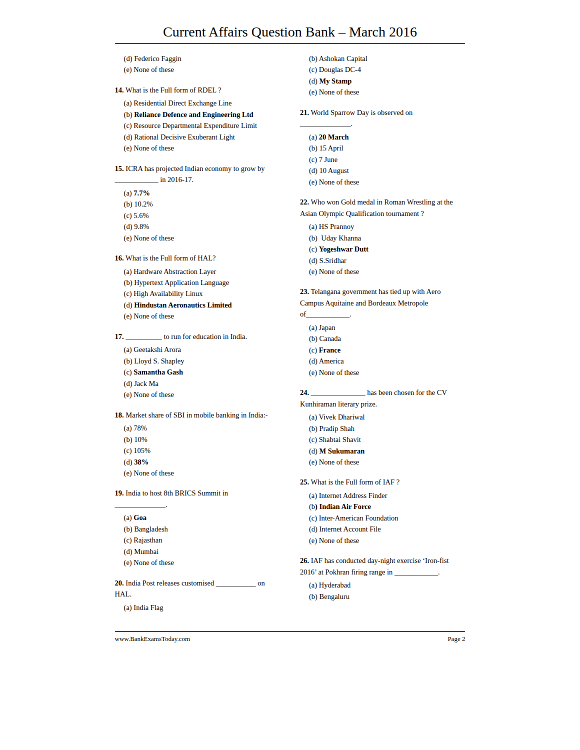Current Affairs Question Bank – March 2016
(d) Federico Faggin
(e) None of these
14. What is the Full form of RDEL ?
(a) Residential Direct Exchange Line
(b) Reliance Defence and Engineering Ltd
(c) Resource Departmental Expenditure Limit
(d) Rational Decisive Exuberant Light
(e) None of these
15. ICRA has projected Indian economy to grow by ____________ in 2016-17.
(a) 7.7%
(b) 10.2%
(c) 5.6%
(d) 9.8%
(e) None of these
16. What is the Full form of HAL?
(a) Hardware Abstraction Layer
(b) Hypertext Application Language
(c) High Availability Linux
(d) Hindustan Aeronautics Limited
(e) None of these
17. __________ to run for education in India.
(a) Geetakshi Arora
(b) Lloyd S. Shapley
(c) Samantha Gash
(d) Jack Ma
(e) None of these
18. Market share of SBI in mobile banking in India:-
(a) 78%
(b) 10%
(c) 105%
(d) 38%
(e) None of these
19. India to host 8th BRICS Summit in ______________.
(a) Goa
(b) Bangladesh
(c) Rajasthan
(d) Mumbai
(e) None of these
20. India Post releases customised ___________ on HAL.
(a) India Flag
(b) Ashokan Capital
(c) Douglas DC-4
(d) My Stamp
(e) None of these
21. World Sparrow Day is observed on ______________.
(a) 20 March
(b) 15 April
(c) 7 June
(d) 10 August
(e) None of these
22. Who won Gold medal in Roman Wrestling at the Asian Olympic Qualification tournament ?
(a) HS Prannoy
(b) Uday Khanna
(c) Yogeshwar Dutt
(d) S.Sridhar
(e) None of these
23. Telangana government has tied up with Aero Campus Aquitaine and Bordeaux Metropole of____________.
(a) Japan
(b) Canada
(c) France
(d) America
(e) None of these
24. _______________ has been chosen for the CV Kunhiraman literary prize.
(a) Vivek Dhariwal
(b) Pradip Shah
(c) Shabtai Shavit
(d) M Sukumaran
(e) None of these
25. What is the Full form of IAF ?
(a) Internet Address Finder
(b) Indian Air Force
(c) Inter-American Foundation
(d) Internet Account File
(e) None of these
26. IAF has conducted day-night exercise ‘Iron-fist 2016’ at Pokhran firing range in ____________.
(a) Hyderabad
(b) Bengaluru
www.BankExamsToday.com Page 2